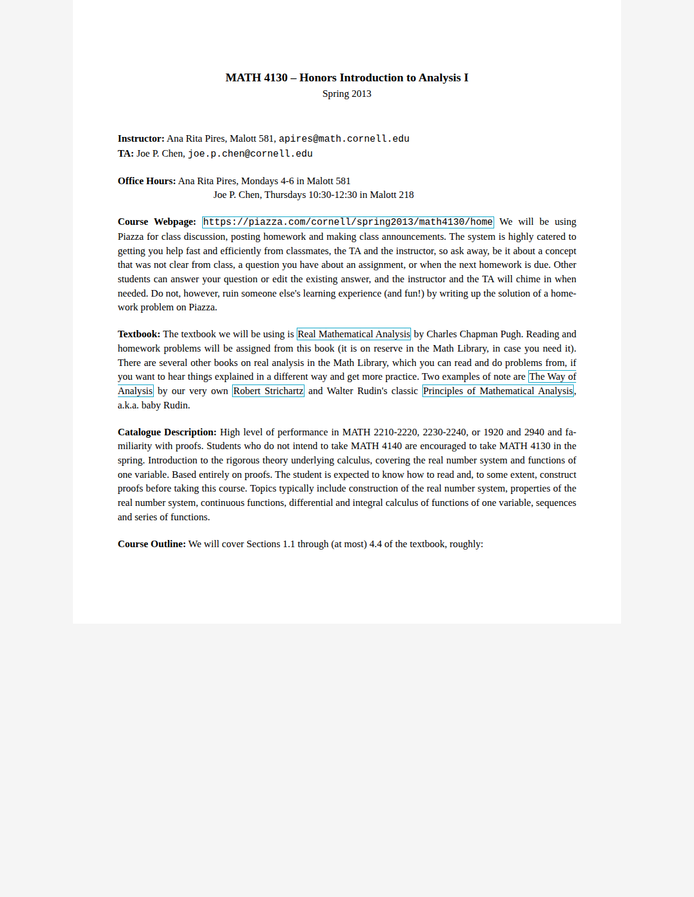MATH 4130 – Honors Introduction to Analysis I
Spring 2013
Instructor: Ana Rita Pires, Malott 581, apires@math.cornell.edu
TA: Joe P. Chen, joe.p.chen@cornell.edu
Office Hours: Ana Rita Pires, Mondays 4-6 in Malott 581
Joe P. Chen, Thursdays 10:30-12:30 in Malott 218
Course Webpage: https://piazza.com/cornell/spring2013/math4130/home We will be using Piazza for class discussion, posting homework and making class announcements. The system is highly catered to getting you help fast and efficiently from classmates, the TA and the instructor, so ask away, be it about a concept that was not clear from class, a question you have about an assignment, or when the next homework is due. Other students can answer your question or edit the existing answer, and the instructor and the TA will chime in when needed. Do not, however, ruin someone else's learning experience (and fun!) by writing up the solution of a homework problem on Piazza.
Textbook: The textbook we will be using is Real Mathematical Analysis by Charles Chapman Pugh. Reading and homework problems will be assigned from this book (it is on reserve in the Math Library, in case you need it). There are several other books on real analysis in the Math Library, which you can read and do problems from, if you want to hear things explained in a different way and get more practice. Two examples of note are The Way of Analysis by our very own Robert Strichartz and Walter Rudin's classic Principles of Mathematical Analysis, a.k.a. baby Rudin.
Catalogue Description: High level of performance in MATH 2210-2220, 2230-2240, or 1920 and 2940 and familiarity with proofs. Students who do not intend to take MATH 4140 are encouraged to take MATH 4130 in the spring. Introduction to the rigorous theory underlying calculus, covering the real number system and functions of one variable. Based entirely on proofs. The student is expected to know how to read and, to some extent, construct proofs before taking this course. Topics typically include construction of the real number system, properties of the real number system, continuous functions, differential and integral calculus of functions of one variable, sequences and series of functions.
Course Outline: We will cover Sections 1.1 through (at most) 4.4 of the textbook, roughly: